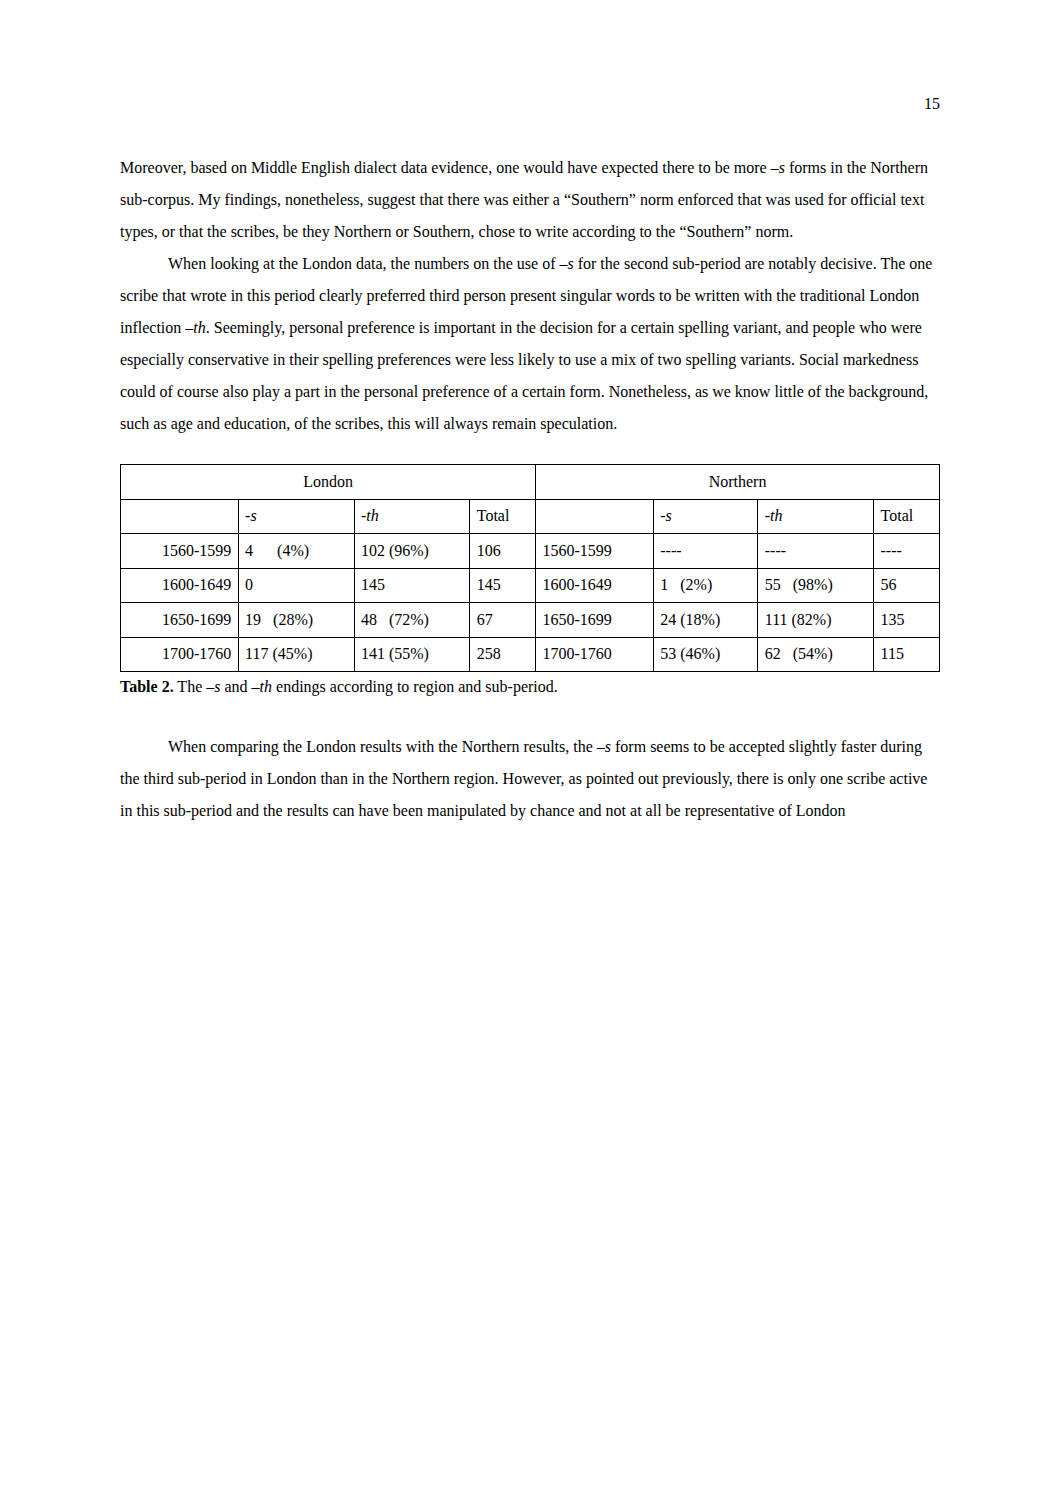15
Moreover, based on Middle English dialect data evidence, one would have expected there to be more –s forms in the Northern sub-corpus. My findings, nonetheless, suggest that there was either a “Southern” norm enforced that was used for official text types, or that the scribes, be they Northern or Southern, chose to write according to the “Southern” norm.
When looking at the London data, the numbers on the use of –s for the second sub-period are notably decisive. The one scribe that wrote in this period clearly preferred third person present singular words to be written with the traditional London inflection –th. Seemingly, personal preference is important in the decision for a certain spelling variant, and people who were especially conservative in their spelling preferences were less likely to use a mix of two spelling variants. Social markedness could of course also play a part in the personal preference of a certain form. Nonetheless, as we know little of the background, such as age and education, of the scribes, this will always remain speculation.
| London | Northern |
| --- | --- |
| | -s | -th | Total | | -s | -th | Total |
| 1560-1599 | 4 (4%) | 102 (96%) | 106 | 1560-1599 | ---- | ---- | ---- |
| 1600-1649 | 0 | 145 | 145 | 1600-1649 | 1 (2%) | 55 (98%) | 56 |
| 1650-1699 | 19 (28%) | 48 (72%) | 67 | 1650-1699 | 24 (18%) | 111 (82%) | 135 |
| 1700-1760 | 117 (45%) | 141 (55%) | 258 | 1700-1760 | 53 (46%) | 62 (54%) | 115 |
Table 2. The –s and –th endings according to region and sub-period.
When comparing the London results with the Northern results, the –s form seems to be accepted slightly faster during the third sub-period in London than in the Northern region. However, as pointed out previously, there is only one scribe active in this sub-period and the results can have been manipulated by chance and not at all be representative of London